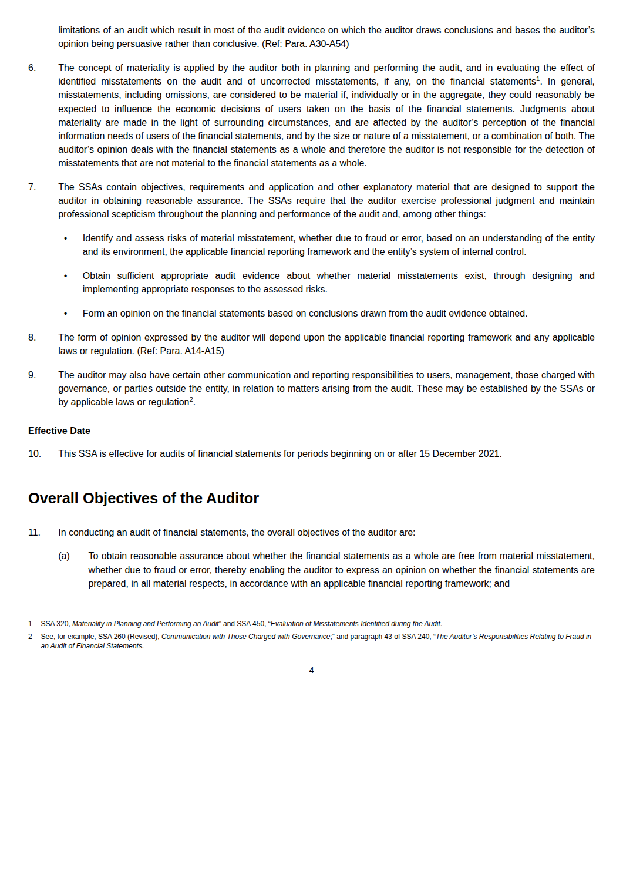limitations of an audit which result in most of the audit evidence on which the auditor draws conclusions and bases the auditor’s opinion being persuasive rather than conclusive. (Ref: Para. A30-A54)
6.
The concept of materiality is applied by the auditor both in planning and performing the audit, and in evaluating the effect of identified misstatements on the audit and of uncorrected misstatements, if any, on the financial statements1. In general, misstatements, including omissions, are considered to be material if, individually or in the aggregate, they could reasonably be expected to influence the economic decisions of users taken on the basis of the financial statements. Judgments about materiality are made in the light of surrounding circumstances, and are affected by the auditor’s perception of the financial information needs of users of the financial statements, and by the size or nature of a misstatement, or a combination of both. The auditor’s opinion deals with the financial statements as a whole and therefore the auditor is not responsible for the detection of misstatements that are not material to the financial statements as a whole.
7.
The SSAs contain objectives, requirements and application and other explanatory material that are designed to support the auditor in obtaining reasonable assurance. The SSAs require that the auditor exercise professional judgment and maintain professional scepticism throughout the planning and performance of the audit and, among other things:
Identify and assess risks of material misstatement, whether due to fraud or error, based on an understanding of the entity and its environment, the applicable financial reporting framework and the entity’s system of internal control.
Obtain sufficient appropriate audit evidence about whether material misstatements exist, through designing and implementing appropriate responses to the assessed risks.
Form an opinion on the financial statements based on conclusions drawn from the audit evidence obtained.
8.
The form of opinion expressed by the auditor will depend upon the applicable financial reporting framework and any applicable laws or regulation. (Ref: Para. A14-A15)
9.
The auditor may also have certain other communication and reporting responsibilities to users, management, those charged with governance, or parties outside the entity, in relation to matters arising from the audit. These may be established by the SSAs or by applicable laws or regulation2.
Effective Date
10.
This SSA is effective for audits of financial statements for periods beginning on or after 15 December 2021.
Overall Objectives of the Auditor
11.
In conducting an audit of financial statements, the overall objectives of the auditor are:
(a)
To obtain reasonable assurance about whether the financial statements as a whole are free from material misstatement, whether due to fraud or error, thereby enabling the auditor to express an opinion on whether the financial statements are prepared, in all material respects, in accordance with an applicable financial reporting framework; and
1
SSA 320, Materiality in Planning and Performing an Audit” and SSA 450, “Evaluation of Misstatements Identified during the Audit.
2
See, for example, SSA 260 (Revised), Communication with Those Charged with Governance;” and paragraph 43 of SSA 240, “The Auditor’s Responsibilities Relating to Fraud in an Audit of Financial Statements.
4